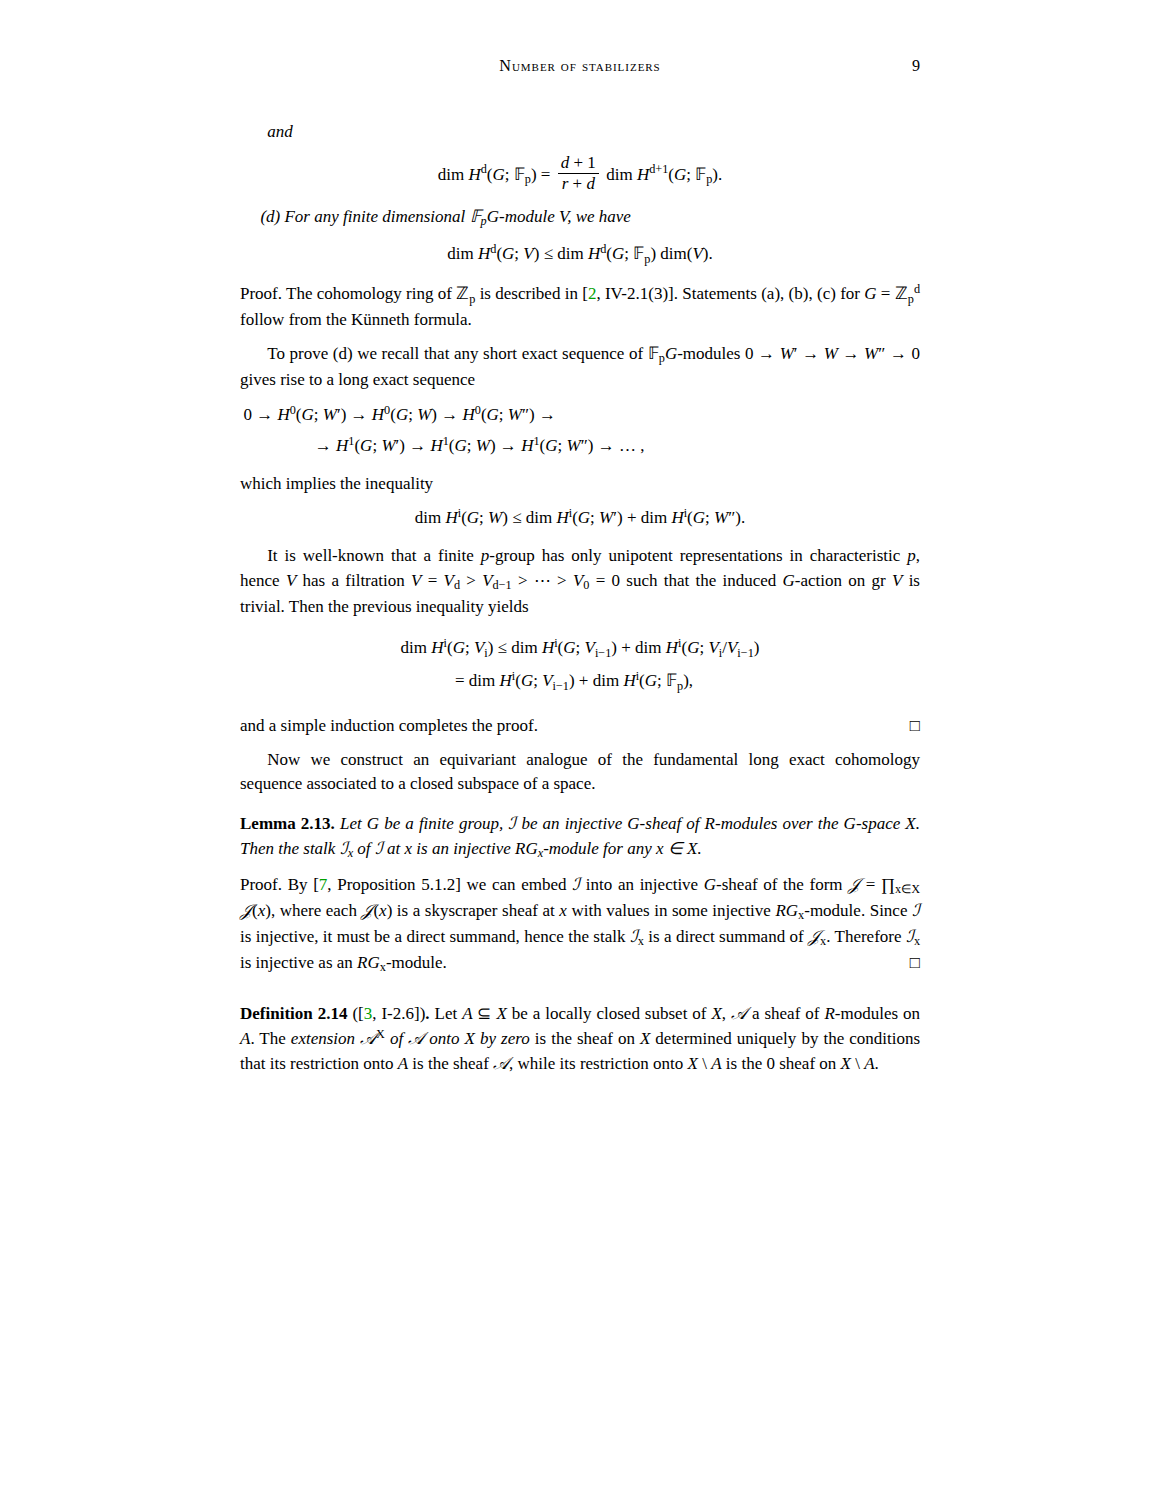Number of stabilizers 9
and
dim Hd(G; 𝔽p) = d + 1 r + d dim Hd+1(G; 𝔽p).
(d) For any finite dimensional 𝔽pG-module V, we have
dim Hd(G; V) ≤ dim Hd(G; 𝔽p) dim(V).
Proof. The cohomology ring of ℤp is described in [2, IV-2.1(3)]. Statements (a), (b), (c) for G = ℤpd follow from the Künneth formula.
To prove (d) we recall that any short exact sequence of 𝔽pG-modules 0 → W′ → W → W″ → 0 gives rise to a long exact sequence
0 → H 0(G; W′) → H 0(G; W) → H 0(G; W″) →
→ H 1(G; W′) → H 1(G; W) → H 1(G; W″) → … ,
which implies the inequality
dim Hi(G; W) ≤ dim Hi(G; W′) + dim Hi(G; W″).
It is well-known that a finite p-group has only unipotent representations in characteristic p, hence V has a filtration V = Vd > Vd−1 > ⋯ > V 0 = 0 such that the induced G-action on gr V is trivial. Then the previous inequality yields
dim Hi(G; Vi) ≤ dim Hi(G; Vi−1) + dim Hi(G; Vi/Vi−1)
= dim Hi(G; Vi−1) + dim Hi(G; 𝔽p),
and a simple induction completes the proof. □
Now we construct an equivariant analogue of the fundamental long exact cohomology sequence associated to a closed subspace of a space.
Lemma 2.13. Let G be a finite group, ℐ be an injective G-sheaf of R-modules over the G-space X. Then the stalk ℐx of ℐ at x is an injective RG x-module for any x ∈ X.
Proof. By [7, Proposition 5.1.2] we can embed ℐ into an injective G-sheaf of the form 𝒥 = ∏x∈X 𝒥(x), where each 𝒥(x) is a skyscraper sheaf at x with values in some injective RG x-module. Since ℐ is injective, it must be a direct summand, hence the stalk ℐx is a direct summand of 𝒥x. Therefore ℐx is injective as an RG x-module. □
Definition 2.14 ([3, I-2.6]). Let A ⊆ X be a locally closed subset of X, 𝒜 a sheaf of R-modules on A. The extension 𝒜X of 𝒜 onto X by zero is the sheaf on X determined uniquely by the conditions that its restriction onto A is the sheaf 𝒜, while its restriction onto X \ A is the 0 sheaf on X \ A.